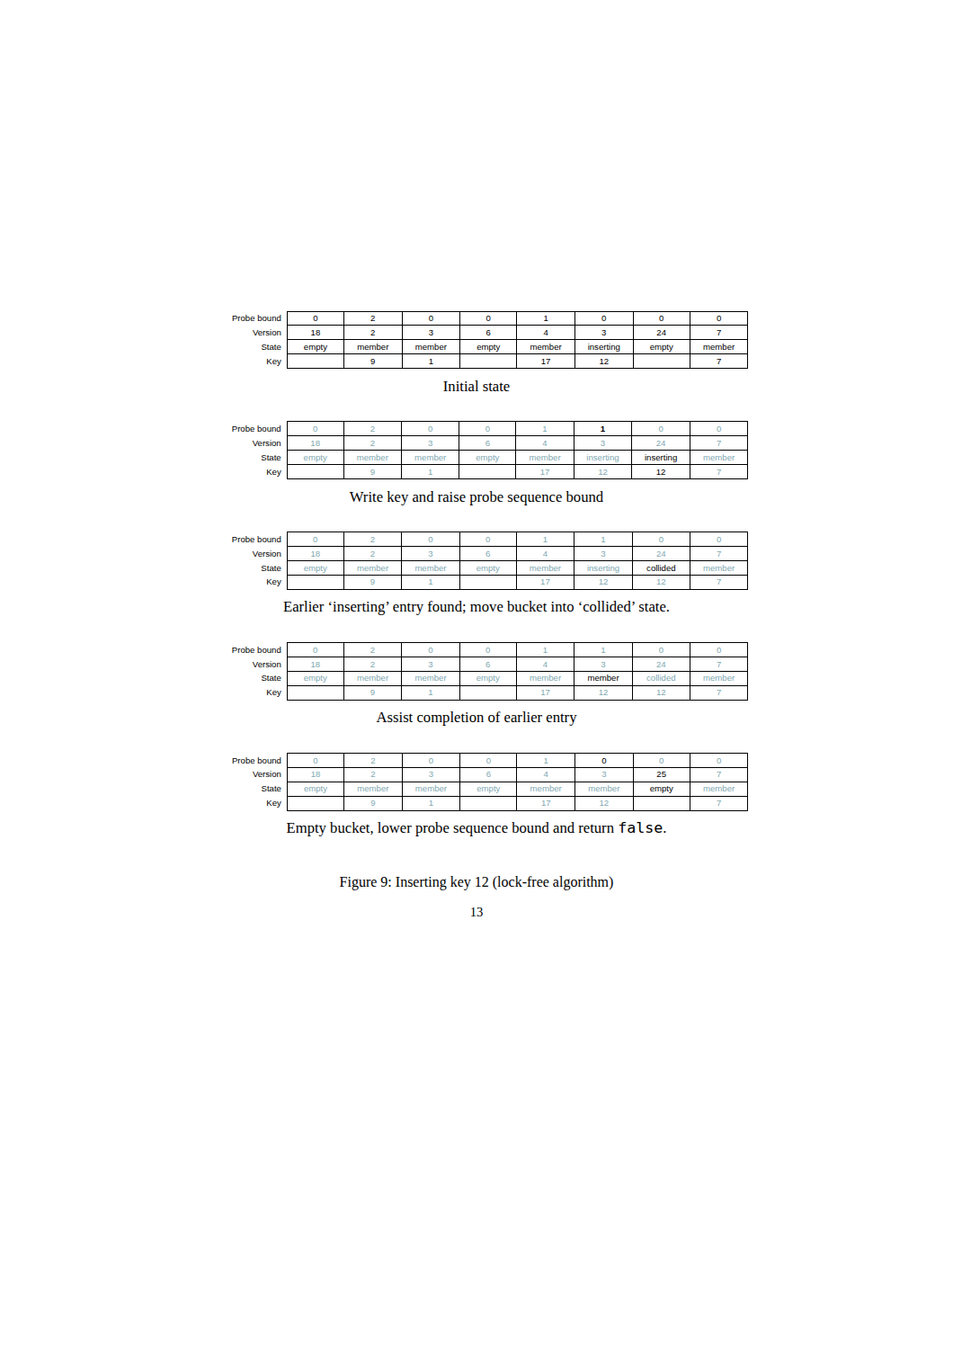| Probe bound | 0 | 2 | 0 | 0 | 1 | 0 | 0 | 0 |
| Version | 18 | 2 | 3 | 6 | 4 | 3 | 24 | 7 |
| State | empty | member | member | empty | member | inserting | empty | member |
| Key | | 9 | 1 | | 17 | 12 | | 7 |
Initial state
| Probe bound | 0 | 2 | 0 | 0 | 1 | 1 | 0 | 0 |
| Version | 18 | 2 | 3 | 6 | 4 | 3 | 24 | 7 |
| State | empty | member | member | empty | member | inserting | inserting | member |
| Key | | 9 | 1 | | 17 | 12 | 12 | 7 |
Write key and raise probe sequence bound
| Probe bound | 0 | 2 | 0 | 0 | 1 | 1 | 0 | 0 |
| Version | 18 | 2 | 3 | 6 | 4 | 3 | 24 | 7 |
| State | empty | member | member | empty | member | inserting | collided | member |
| Key | | 9 | 1 | | 17 | 12 | 12 | 7 |
Earlier ‘inserting’ entry found; move bucket into ‘collided’ state.
| Probe bound | 0 | 2 | 0 | 0 | 1 | 1 | 0 | 0 |
| Version | 18 | 2 | 3 | 6 | 4 | 3 | 24 | 7 |
| State | empty | member | member | empty | member | member | collided | member |
| Key | | 9 | 1 | | 17 | 12 | 12 | 7 |
Assist completion of earlier entry
| Probe bound | 0 | 2 | 0 | 0 | 1 | 0 | 0 | 0 |
| Version | 18 | 2 | 3 | 6 | 4 | 3 | 25 | 7 |
| State | empty | member | member | empty | member | member | empty | member |
| Key | | 9 | 1 | | 17 | 12 | | 7 |
Empty bucket, lower probe sequence bound and return false.
Figure 9: Inserting key 12 (lock-free algorithm)
13